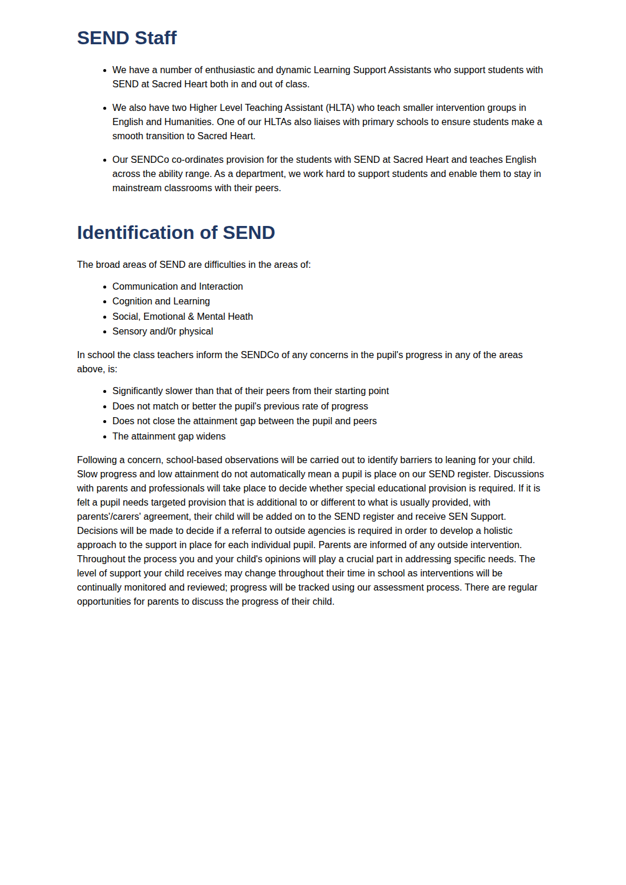SEND Staff
We have a number of enthusiastic and dynamic Learning Support Assistants who support students with SEND at Sacred Heart both in and out of class.
We also have two Higher Level Teaching Assistant (HLTA) who teach smaller intervention groups in English and Humanities. One of our HLTAs also liaises with primary schools to ensure students make a smooth transition to Sacred Heart.
Our SENDCo co-ordinates provision for the students with SEND at Sacred Heart and teaches English across the ability range. As a department, we work hard to support students and enable them to stay in mainstream classrooms with their peers.
Identification of SEND
The broad areas of SEND are difficulties in the areas of:
Communication and Interaction
Cognition and Learning
Social, Emotional & Mental Heath
Sensory and/0r physical
In school the class teachers inform the SENDCo of any concerns in the pupil's progress in any of the areas above, is:
Significantly slower than that of their peers from their starting point
Does not match or better the pupil's previous rate of progress
Does not close the attainment gap between the pupil and peers
The attainment gap widens
Following a concern, school-based observations will be carried out to identify barriers to leaning for your child. Slow progress and low attainment do not automatically mean a pupil is place on our SEND register. Discussions with parents and professionals will take place to decide whether special educational provision is required. If it is felt a pupil needs targeted provision that is additional to or different to what is usually provided, with parents'/carers' agreement, their child will be added on to the SEND register and receive SEN Support. Decisions will be made to decide if a referral to outside agencies is required in order to develop a holistic approach to the support in place for each individual pupil. Parents are informed of any outside intervention. Throughout the process you and your child's opinions will play a crucial part in addressing specific needs. The level of support your child receives may change throughout their time in school as interventions will be continually monitored and reviewed; progress will be tracked using our assessment process. There are regular opportunities for parents to discuss the progress of their child.